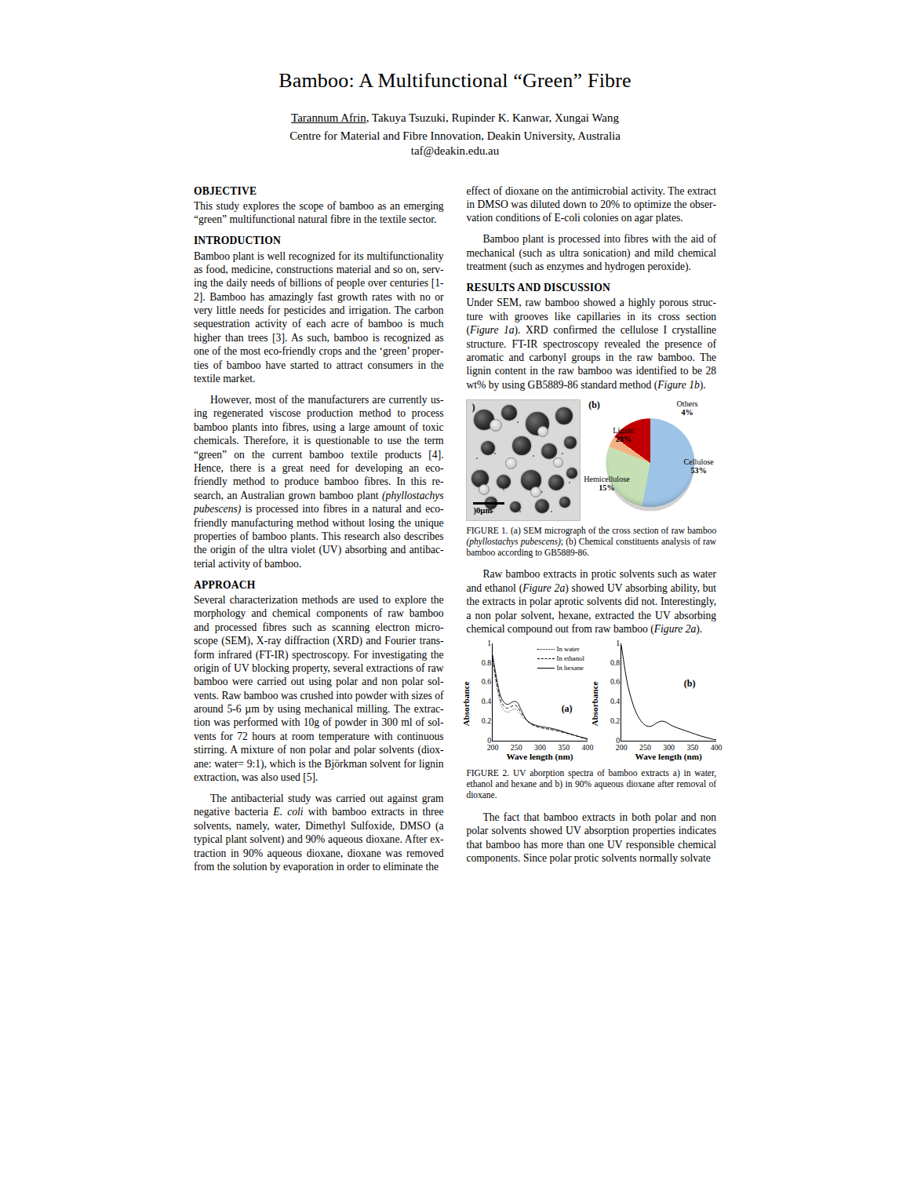Bamboo: A Multifunctional “Green” Fibre
Tarannum Afrin, Takuya Tsuzuki, Rupinder K. Kanwar, Xungai Wang
Centre for Material and Fibre Innovation, Deakin University, Australia
taf@deakin.edu.au
Objective
This study explores the scope of bamboo as an emerging “green” multifunctional natural fibre in the textile sector.
Introduction
Bamboo plant is well recognized for its multifunctionality as food, medicine, constructions material and so on, serving the daily needs of billions of people over centuries [1-2]. Bamboo has amazingly fast growth rates with no or very little needs for pesticides and irrigation. The carbon sequestration activity of each acre of bamboo is much higher than trees [3]. As such, bamboo is recognized as one of the most eco-friendly crops and the ‘green’ properties of bamboo have started to attract consumers in the textile market.
However, most of the manufacturers are currently using regenerated viscose production method to process bamboo plants into fibres, using a large amount of toxic chemicals. Therefore, it is questionable to use the term “green” on the current bamboo textile products [4]. Hence, there is a great need for developing an eco-friendly method to produce bamboo fibres. In this research, an Australian grown bamboo plant (phyllostachys pubescens) is processed into fibres in a natural and eco-friendly manufacturing method without losing the unique properties of bamboo plants. This research also describes the origin of the ultra violet (UV) absorbing and antibacterial activity of bamboo.
Approach
Several characterization methods are used to explore the morphology and chemical components of raw bamboo and processed fibres such as scanning electron microscope (SEM), X-ray diffraction (XRD) and Fourier transform infrared (FT-IR) spectroscopy. For investigating the origin of UV blocking property, several extractions of raw bamboo were carried out using polar and non polar solvents. Raw bamboo was crushed into powder with sizes of around 5-6 µm by using mechanical milling. The extraction was performed with 10g of powder in 300 ml of solvents for 72 hours at room temperature with continuous stirring. A mixture of non polar and polar solvents (dioxane: water= 9:1), which is the Björkman solvent for lignin extraction, was also used [5].
The antibacterial study was carried out against gram negative bacteria E. coli with bamboo extracts in three solvents, namely, water, Dimethyl Sulfoxide, DMSO (a typical plant solvent) and 90% aqueous dioxane. After extraction in 90% aqueous dioxane, dioxane was removed from the solution by evaporation in order to eliminate the
effect of dioxane on the antimicrobial activity. The extract in DMSO was diluted down to 20% to optimize the observation conditions of E-coli colonies on agar plates.
Bamboo plant is processed into fibres with the aid of mechanical (such as ultra sonication) and mild chemical treatment (such as enzymes and hydrogen peroxide).
Results and Discussion
Under SEM, raw bamboo showed a highly porous structure with grooves like capillaries in its cross section (Figure 1a). XRD confirmed the cellulose I crystalline structure. FT-IR spectroscopy revealed the presence of aromatic and carbonyl groups in the raw bamboo. The lignin content in the raw bamboo was identified to be 28 wt% by using GB5889-86 standard method (Figure 1b).
) )0µm
(b)
Others
4%
Lignin
28%
Cellulose
53%
Hemicellulose
15%
FIGURE 1. (a) SEM micrograph of the cross section of raw bamboo (phyllostachys pubescens); (b) Chemical constituents analysis of raw bamboo according to GB5889-86.
Raw bamboo extracts in protic solvents such as water and ethanol (Figure 2a) showed UV absorbing ability, but the extracts in polar aprotic solvents did not. Interestingly, a non polar solvent, hexane, extracted the UV absorbing chemical compound out from raw bamboo (Figure 2a).
Absorbance
1 0.8 0.6 0.4 0.2 0 200 250 300 350 400 (a)
In water
In ethanol
In hexane
Wave length (nm)
Absorbance
1 0.8 0.6 0.4 0.2 0 200 250 300 350 400 (b)
Wave length (nm)
FIGURE 2. UV aborption spectra of bamboo extracts a) in water, ethanol and hexane and b) in 90% aqueous dioxane after removal of dioxane.
The fact that bamboo extracts in both polar and non polar solvents showed UV absorption properties indicates that bamboo has more than one UV responsible chemical components. Since polar protic solvents normally solvate